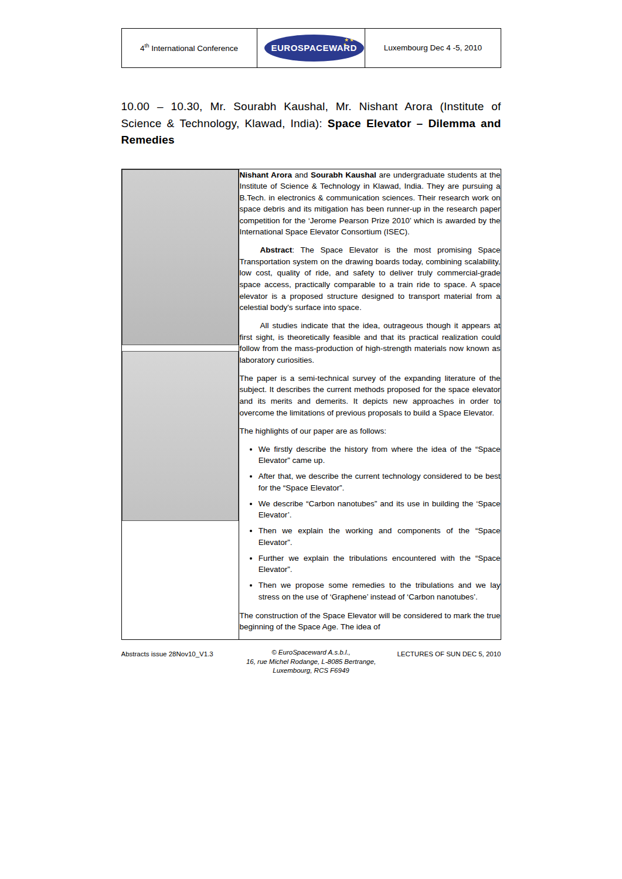| 4 th International Conference | ★★ ★ EURO SPACEWARD | Luxembourg Dec 4 -5, 2010 |
10.00 – 10.30, Mr. Sourabh Kaushal, Mr. Nishant Arora (Institute of Science & Technology, Klawad, India): Space Elevator – Dilemma and Remedies
| | Nishant Arora and Sourabh Kaushal are undergraduate students at the Institute of Science & Technology in Klawad, India. They are pursuing a B.Tech. in electronics & communication sciences. Their research work on space debris and its mitigation has been runner-up in the research paper competition for the ‘Jerome Pearson Prize 2010’ which is awarded by the International Space Elevator Consortium (ISEC). Abstract : The Space Elevator is the most promising Space Transportation system on the drawing boards today, combining scalability, low cost, quality of ride, and safety to deliver truly commercial-grade space access, practically comparable to a train ride to space. A space elevator is a proposed structure designed to transport material from a celestial body's surface into space. All studies indicate that the idea, outrageous though it appears at first sight, is theoretically feasible and that its practical realization could follow from the mass-production of high-strength materials now known as laboratory curiosities. The paper is a semi-technical survey of the expanding literature of the subject. It describes the current methods proposed for the space elevator and its merits and demerits. It depicts new approaches in order to overcome the limitations of previous proposals to build a Space Elevator. The highlights of our paper are as follows: We firstly describe the history from where the idea of the “Space Elevator” came up. After that, we describe the current technology considered to be best for the “Space Elevator”. We describe “Carbon nanotubes” and its use in building the ‘Space Elevator’. Then we explain the working and components of the “Space Elevator”. Further we explain the tribulations encountered with the “Space Elevator”. Then we propose some remedies to the tribulations and we lay stress on the use of ‘Graphene’ instead of ‘Carbon nanotubes’. The construction of the Space Elevator will be considered to mark the true beginning of the Space Age. The idea of |
Abstracts issue 28Nov10_V1.3
© EuroSpaceward A.s.b.l.,
16, rue Michel Rodange, L-8085 Bertrange,
Luxembourg, RCS F6949
LECTURES OF SUN DEC 5, 2010